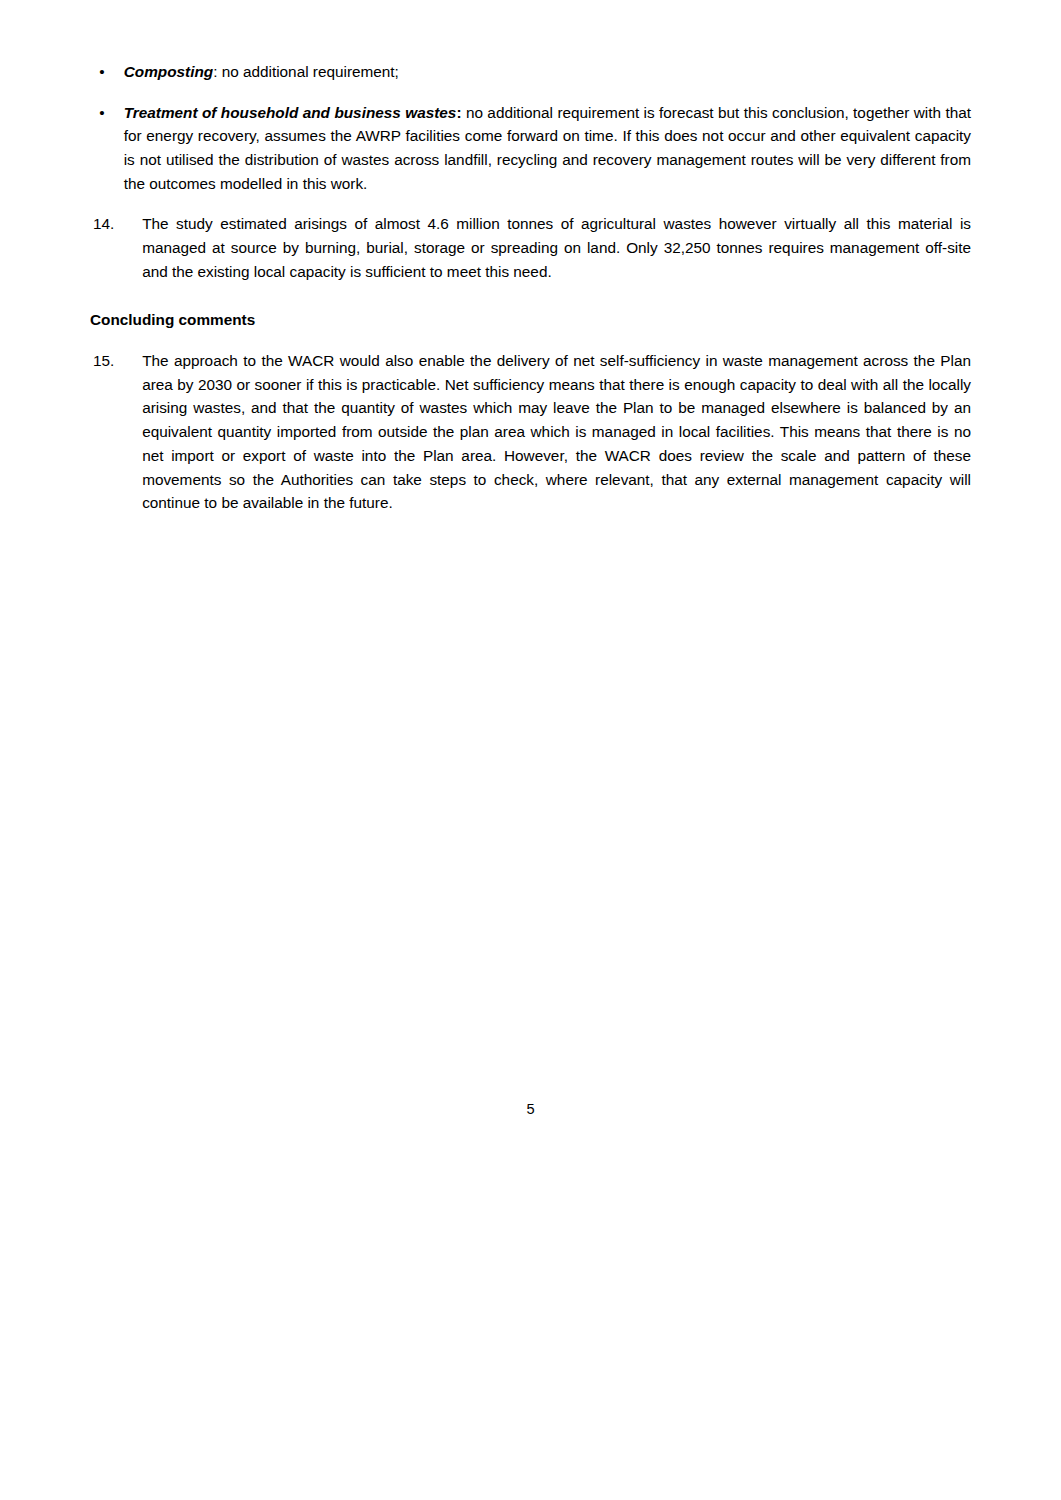Composting: no additional requirement;
Treatment of household and business wastes: no additional requirement is forecast but this conclusion, together with that for energy recovery, assumes the AWRP facilities come forward on time. If this does not occur and other equivalent capacity is not utilised the distribution of wastes across landfill, recycling and recovery management routes will be very different from the outcomes modelled in this work.
14.
The study estimated arisings of almost 4.6 million tonnes of agricultural wastes however virtually all this material is managed at source by burning, burial, storage or spreading on land. Only 32,250 tonnes requires management off-site and the existing local capacity is sufficient to meet this need.
Concluding comments
15.
The approach to the WACR would also enable the delivery of net self-sufficiency in waste management across the Plan area by 2030 or sooner if this is practicable. Net sufficiency means that there is enough capacity to deal with all the locally arising wastes, and that the quantity of wastes which may leave the Plan to be managed elsewhere is balanced by an equivalent quantity imported from outside the plan area which is managed in local facilities. This means that there is no net import or export of waste into the Plan area. However, the WACR does review the scale and pattern of these movements so the Authorities can take steps to check, where relevant, that any external management capacity will continue to be available in the future.
5